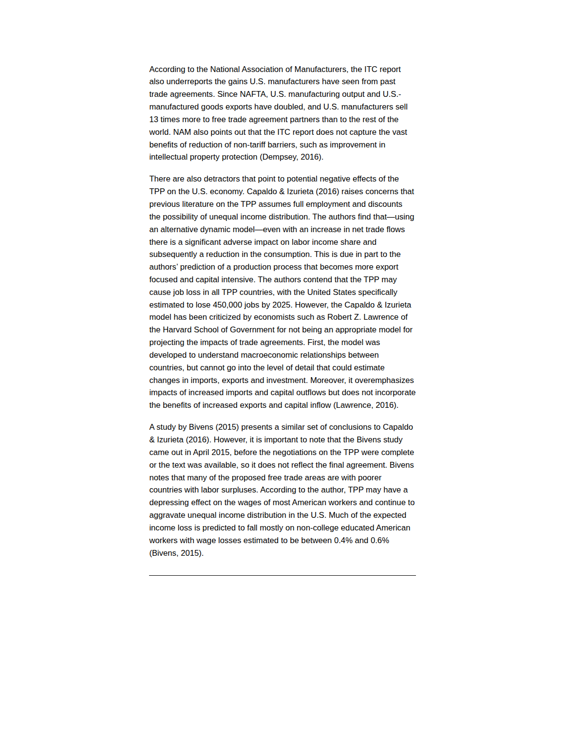According to the National Association of Manufacturers, the ITC report also underreports the gains U.S. manufacturers have seen from past trade agreements. Since NAFTA, U.S. manufacturing output and U.S.-manufactured goods exports have doubled, and U.S. manufacturers sell 13 times more to free trade agreement partners than to the rest of the world. NAM also points out that the ITC report does not capture the vast benefits of reduction of non-tariff barriers, such as improvement in intellectual property protection (Dempsey, 2016).
There are also detractors that point to potential negative effects of the TPP on the U.S. economy. Capaldo & Izurieta (2016) raises concerns that previous literature on the TPP assumes full employment and discounts the possibility of unequal income distribution. The authors find that—using an alternative dynamic model—even with an increase in net trade flows there is a significant adverse impact on labor income share and subsequently a reduction in the consumption. This is due in part to the authors’ prediction of a production process that becomes more export focused and capital intensive. The authors contend that the TPP may cause job loss in all TPP countries, with the United States specifically estimated to lose 450,000 jobs by 2025. However, the Capaldo & Izurieta model has been criticized by economists such as Robert Z. Lawrence of the Harvard School of Government for not being an appropriate model for projecting the impacts of trade agreements. First, the model was developed to understand macroeconomic relationships between countries, but cannot go into the level of detail that could estimate changes in imports, exports and investment. Moreover, it overemphasizes impacts of increased imports and capital outflows but does not incorporate the benefits of increased exports and capital inflow (Lawrence, 2016).
A study by Bivens (2015) presents a similar set of conclusions to Capaldo & Izurieta (2016). However, it is important to note that the Bivens study came out in April 2015, before the negotiations on the TPP were complete or the text was available, so it does not reflect the final agreement. Bivens notes that many of the proposed free trade areas are with poorer countries with labor surpluses. According to the author, TPP may have a depressing effect on the wages of most American workers and continue to aggravate unequal income distribution in the U.S. Much of the expected income loss is predicted to fall mostly on non-college educated American workers with wage losses estimated to be between 0.4% and 0.6% (Bivens, 2015).